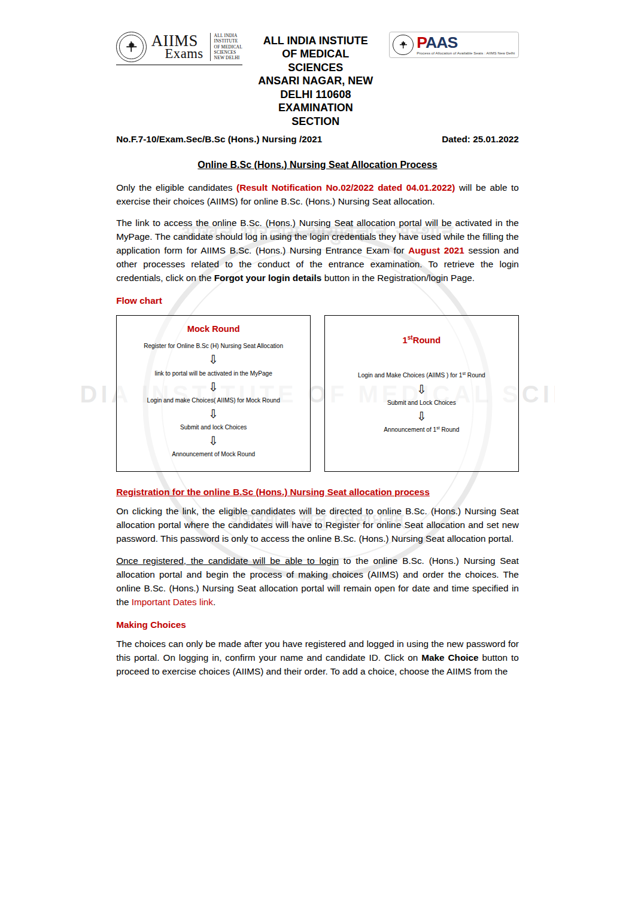अखिल भारतीय आयुर्विज्ञान संस्थान
ALL INDIA INSTITUTE OF MEDICAL SCIENCES
शरीरमाद्यं खलु धर्मसाधनम्
AIIMSExams
All India
Institute
of Medical
Sciences
New Delhi
ALL INDIA INSTIUTE OF MEDICAL SCIENCES
ANSARI NAGAR, NEW DELHI 110608
EXAMINATION SECTION
PAAS
Process of Allocation of Available Seats : AIIMS New Delhi
No.F.7-10/Exam.Sec/B.Sc (Hons.) Nursing /2021 Dated: 25.01.2022
Online B.Sc (Hons.) Nursing Seat Allocation Process
Only the eligible candidates (Result Notification No.02/2022 dated 04.01.2022) will be able to exercise their choices (AIIMS) for online B.Sc. (Hons.) Nursing Seat allocation.
The link to access the online B.Sc. (Hons.) Nursing Seat allocation portal will be activated in the MyPage. The candidate should log in using the login credentials they have used while the filling the application form for AIIMS B.Sc. (Hons.) Nursing Entrance Exam for August 2021 session and other processes related to the conduct of the entrance examination. To retrieve the login credentials, click on the Forgot your login details button in the Registration/login Page.
Flow chart
Mock Round
Register for Online B.Sc (H) Nursing Seat Allocation
⇩
link to portal will be activated in the MyPage
⇩
Login and make Choices( AIIMS) for Mock Round
⇩
Submit and lock Choices
⇩
Announcement of Mock Round
1stRound
Login and Make Choices (AIIMS ) for 1st Round
⇩
Submit and Lock Choices
⇩
Announcement of 1st Round
Registration for the online B.Sc (Hons.) Nursing Seat allocation process
On clicking the link, the eligible candidates will be directed to online B.Sc. (Hons.) Nursing Seat allocation portal where the candidates will have to Register for online Seat allocation and set new password. This password is only to access the online B.Sc. (Hons.) Nursing Seat allocation portal.
Once registered, the candidate will be able to login to the online B.Sc. (Hons.) Nursing Seat allocation portal and begin the process of making choices (AIIMS) and order the choices. The online B.Sc. (Hons.) Nursing Seat allocation portal will remain open for date and time specified in the Important Dates link.
Making Choices
The choices can only be made after you have registered and logged in using the new password for this portal. On logging in, confirm your name and candidate ID. Click on Make Choice button to proceed to exercise choices (AIIMS) and their order. To add a choice, choose the AIIMS from the